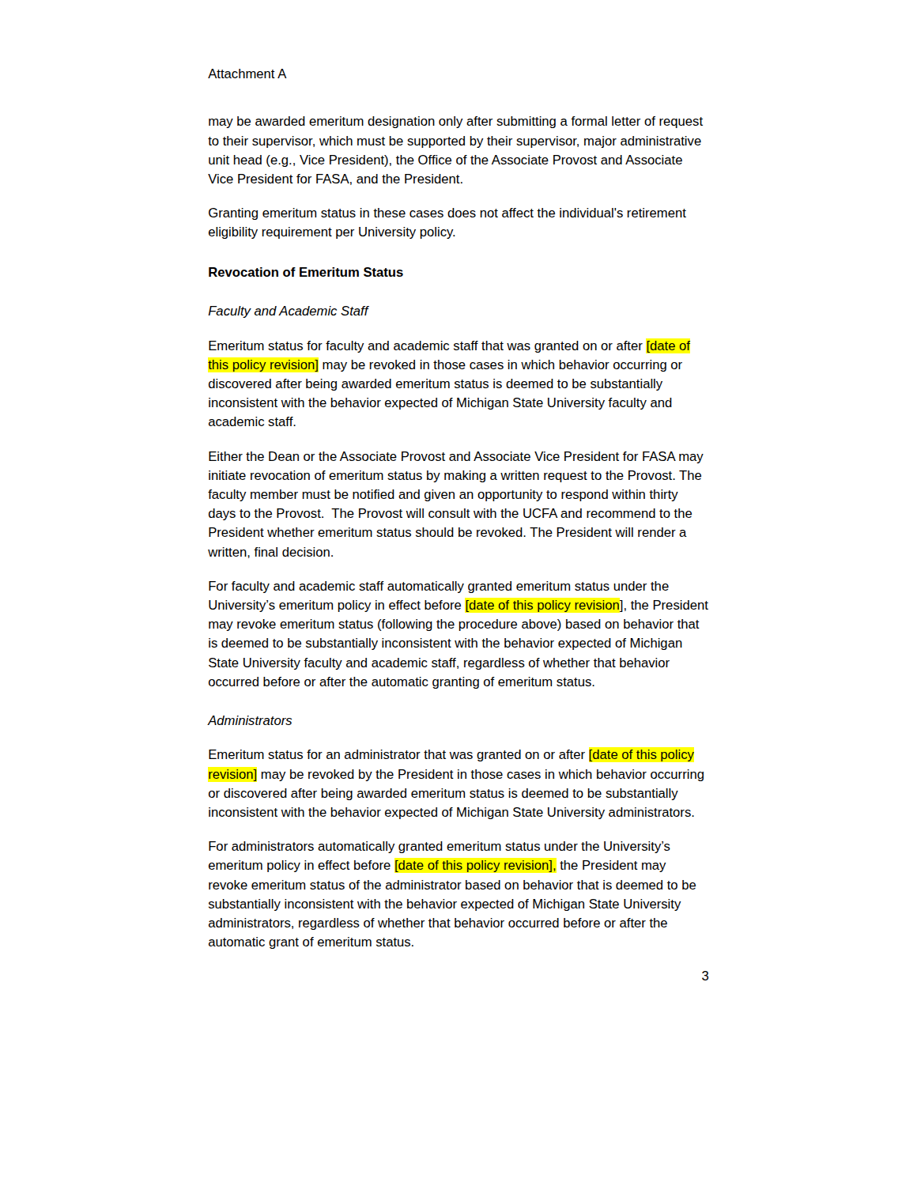Attachment A
may be awarded emeritum designation only after submitting a formal letter of request to their supervisor, which must be supported by their supervisor, major administrative unit head (e.g., Vice President), the Office of the Associate Provost and Associate Vice President for FASA, and the President.
Granting emeritum status in these cases does not affect the individual's retirement eligibility requirement per University policy.
Revocation of Emeritum Status
Faculty and Academic Staff
Emeritum status for faculty and academic staff that was granted on or after [date of this policy revision] may be revoked in those cases in which behavior occurring or discovered after being awarded emeritum status is deemed to be substantially inconsistent with the behavior expected of Michigan State University faculty and academic staff.
Either the Dean or the Associate Provost and Associate Vice President for FASA may initiate revocation of emeritum status by making a written request to the Provost. The faculty member must be notified and given an opportunity to respond within thirty days to the Provost. The Provost will consult with the UCFA and recommend to the President whether emeritum status should be revoked. The President will render a written, final decision.
For faculty and academic staff automatically granted emeritum status under the University’s emeritum policy in effect before [date of this policy revision], the President may revoke emeritum status (following the procedure above) based on behavior that is deemed to be substantially inconsistent with the behavior expected of Michigan State University faculty and academic staff, regardless of whether that behavior occurred before or after the automatic granting of emeritum status.
Administrators
Emeritum status for an administrator that was granted on or after [date of this policy revision] may be revoked by the President in those cases in which behavior occurring or discovered after being awarded emeritum status is deemed to be substantially inconsistent with the behavior expected of Michigan State University administrators.
For administrators automatically granted emeritum status under the University’s emeritum policy in effect before [date of this policy revision], the President may revoke emeritum status of the administrator based on behavior that is deemed to be substantially inconsistent with the behavior expected of Michigan State University administrators, regardless of whether that behavior occurred before or after the automatic grant of emeritum status.
3